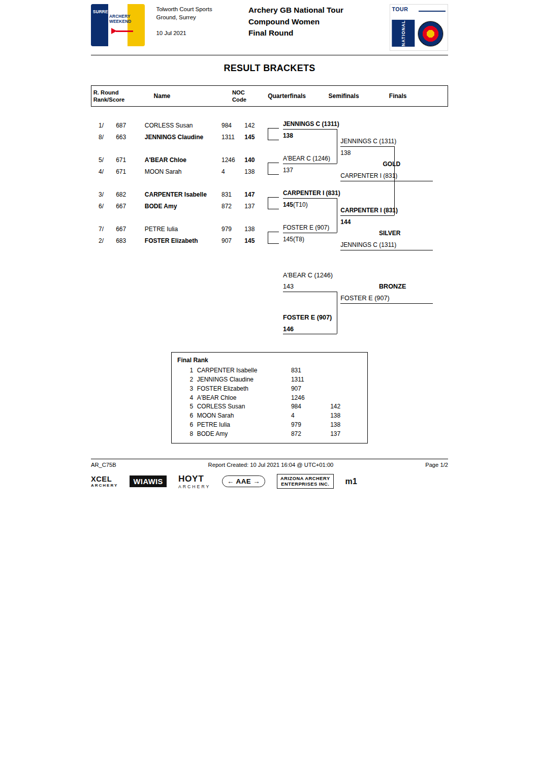SURREY
ARCHERY
WEEKEND
Tolworth Court Sports
Ground, Surrey
10 Jul 2021
Archery GB National Tour
Compound Women
Final Round
TOUR
NATIONAL
RESULT BRACKETS
| R. Round Rank/Score | Name | NOC Code | Quarterfinals | Semifinals | Finals |
1/
687
CORLESS Susan
984
142
8/
663
JENNINGS Claudine
1311
145
5/
671
A'BEAR Chloe
1246
140
4/
671
MOON Sarah
4
138
3/
682
CARPENTER Isabelle
831
147
6/
667
BODE Amy
872
137
7/
667
PETRE Iulia
979
138
2/
683
FOSTER Elizabeth
907
145
JENNINGS C (1311)
138
A'BEAR C (1246)
137
CARPENTER I (831)
145(T10)
FOSTER E (907)
145(T8)
JENNINGS C (1311)
138
CARPENTER I (831)
144
GOLD
CARPENTER I (831)
SILVER
JENNINGS C (1311)
A'BEAR C (1246)
143
FOSTER E (907)
146
BRONZE
FOSTER E (907)
Final Rank
| 1 | CARPENTER Isabelle | 831 | |
| 2 | JENNINGS Claudine | 1311 | |
| 3 | FOSTER Elizabeth | 907 | |
| 4 | A'BEAR Chloe | 1246 | |
| 5 | CORLESS Susan | 984 | 142 |
| 6 | MOON Sarah | 4 | 138 |
| 6 | PETRE Iulia | 979 | 138 |
| 8 | BODE Amy | 872 | 137 |
AR_C75B
Report Created: 10 Jul 2021 16:04 @ UTC+01:00
Page 1/2
XCELARCHERY
WIAWIS
HOYTARCHERY
← AAE →
ARIZONA ARCHERY
ENTERPRISES INC.
m1